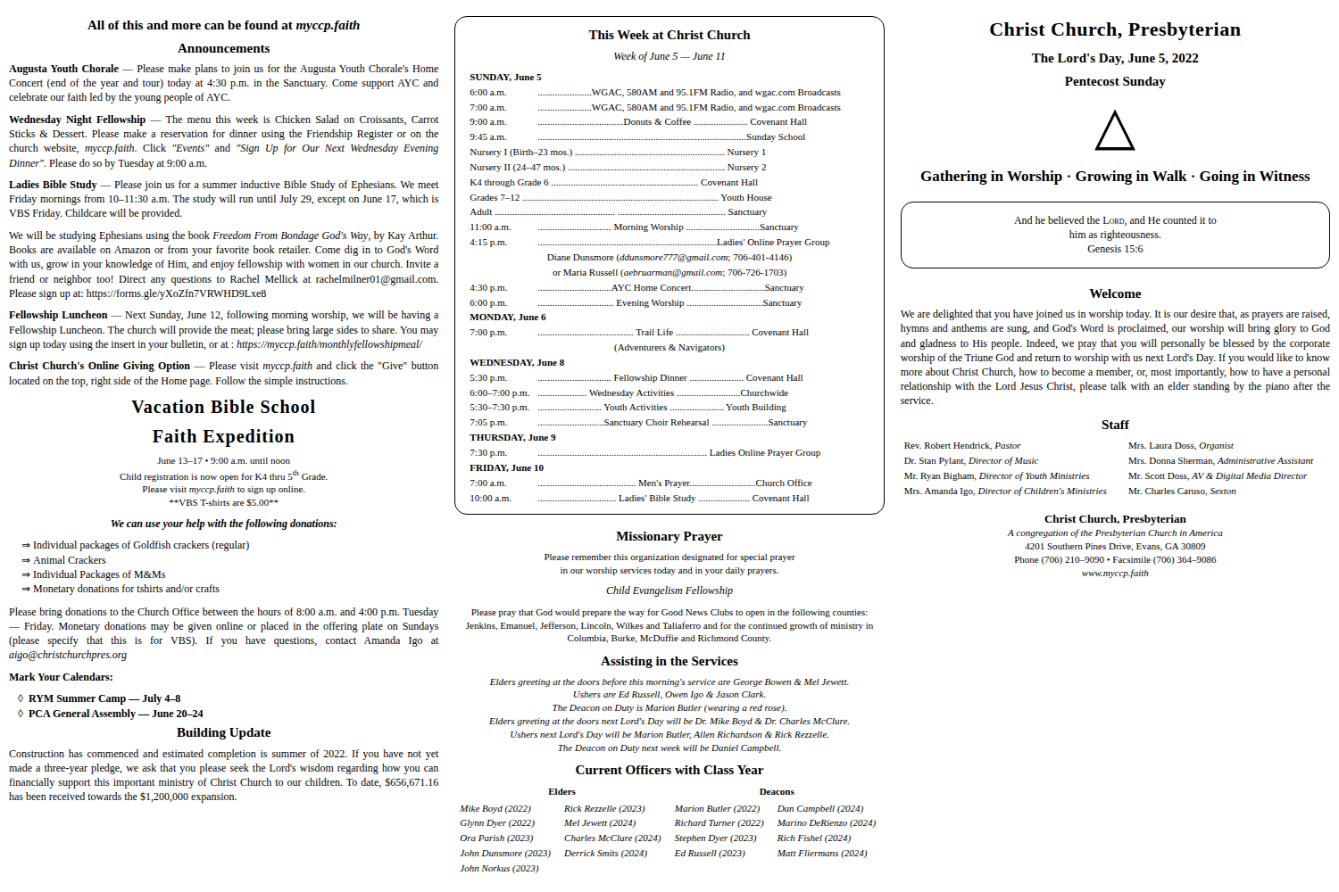All of this and more can be found at myccp.faith
Announcements
Augusta Youth Chorale — Please make plans to join us for the Augusta Youth Chorale's Home Concert (end of the year and tour) today at 4:30 p.m. in the Sanctuary. Come support AYC and celebrate our faith led by the young people of AYC.
Wednesday Night Fellowship — The menu this week is Chicken Salad on Croissants, Carrot Sticks & Dessert. Please make a reservation for dinner using the Friendship Register or on the church website, myccp.faith. Click "Events" and "Sign Up for Our Next Wednesday Evening Dinner". Please do so by Tuesday at 9:00 a.m.
Ladies Bible Study — Please join us for a summer inductive Bible Study of Ephesians. We meet Friday mornings from 10–11:30 a.m. The study will run until July 29, except on June 17, which is VBS Friday. Childcare will be provided.
We will be studying Ephesians using the book Freedom From Bondage God's Way, by Kay Arthur. Books are available on Amazon or from your favorite book retailer. Come dig in to God's Word with us, grow in your knowledge of Him, and enjoy fellowship with women in our church. Invite a friend or neighbor too! Direct any questions to Rachel Mellick at rachelmilner01@gmail.com. Please sign up at: https://forms.gle/yXoZfn7VRWHD9Lxe8
Fellowship Luncheon — Next Sunday, June 12, following morning worship, we will be having a Fellowship Luncheon. The church will provide the meat; please bring large sides to share. You may sign up today using the insert in your bulletin, or at : https://myccp.faith/monthlyfellowshipmeal/
Christ Church's Online Giving Option — Please visit myccp.faith and click the "Give" button located on the top, right side of the Home page. Follow the simple instructions.
Vacation Bible School
Faith Expedition
June 13–17 • 9:00 a.m. until noon
Child registration is now open for K4 thru 5th Grade.
Please visit myccp.faith to sign up online.
**VBS T-shirts are $5.00**
We can use your help with the following donations:
Individual packages of Goldfish crackers (regular)
Animal Crackers
Individual Packages of M&Ms
Monetary donations for tshirts and/or crafts
Please bring donations to the Church Office between the hours of 8:00 a.m. and 4:00 p.m. Tuesday — Friday. Monetary donations may be given online or placed in the offering plate on Sundays (please specify that this is for VBS). If you have questions, contact Amanda Igo at aigo@christchurchpres.org
Mark Your Calendars:
RYM Summer Camp — July 4–8
PCA General Assembly — June 20–24
Building Update
Construction has commenced and estimated completion is summer of 2022. If you have not yet made a three-year pledge, we ask that you please seek the Lord's wisdom regarding how you can financially support this important ministry of Christ Church to our children. To date, $656,671.16 has been received towards the $1,200,000 expansion.
This Week at Christ Church
Week of June 5 — June 11
| SUNDAY, June 5 |
| 6:00 a.m. | ......................WGAC, 580AM and 95.1FM Radio, and wgac.com Broadcasts |
| 7:00 a.m. | ......................WGAC, 580AM and 95.1FM Radio, and wgac.com Broadcasts |
| 9:00 a.m. | ...................................Donuts & Coffee ...................... Covenant Hall |
| 9:45 a.m. | .....................................................................................Sunday School |
| Nursery I (Birth–23 mos.) ............................................................. Nursery 1 |
| Nursery II (24–47 mos.) ................................................................ Nursery 2 |
| K4 through Grade 6 ............................................................ Covenant Hall |
| Grades 7–12 ................................................................................ Youth House |
| Adult ................................................. ............................................ Sanctuary |
| 11:00 a.m. | .............................. Morning Worship ..............................Sanctuary |
| 4:15 p.m. | .........................................................................Ladies' Online Prayer Group |
| Diane Dunsmore ( ddunsmore777@gmail.com ; 706-401-4146) |
| or Maria Russell ( aebruarman@gmail.com ; 706-726-1703) |
| 4:30 p.m. | ..............................AYC Home Concert..............................Sanctuary |
| 6:00 p.m. | ............................... Evening Worship ...............................Sanctuary |
| MONDAY, June 6 |
| 7:00 p.m. | ....................................... Trail Life .............................. Covenant Hall |
| (Adventurers & Navigators) |
| WEDNESDAY, June 8 |
| 5:30 p.m. | .............................. Fellowship Dinner ...................... Covenant Hall |
| 6:00–7:00 p.m. | .................... Wednesday Activities ..........................Churchwide |
| 5:30–7:30 p.m. | .......................... Youth Activities ...................... Youth Building |
| 7:05 p.m. | ...........................Sanctuary Choir Rehearsal .......................Sanctuary |
| THURSDAY, June 9 |
| 7:30 p.m. | ..................................................................... Ladies Online Prayer Group |
| FRIDAY, June 10 |
| 7:00 a.m. | ........................................ Men's Prayer...........................Church Office |
| 10:00 a.m. | ................................ Ladies' Bible Study ..................... Covenant Hall |
Missionary Prayer
Please remember this organization designated for special prayer
in our worship services today and in your daily prayers.
Child Evangelism Fellowship
Please pray that God would prepare the way for Good News Clubs to open in the following counties: Jenkins, Emanuel, Jefferson, Lincoln, Wilkes and Taliaferro and for the continued growth of ministry in Columbia, Burke, McDuffie and Richmond County.
Assisting in the Services
Elders greeting at the doors before this morning's service are George Bowen & Mel Jewett.
Ushers are Ed Russell, Owen Igo & Jason Clark.
The Deacon on Duty is Marion Butler (wearing a red rose).
Elders greeting at the doors next Lord's Day will be Dr. Mike Boyd & Dr. Charles McClure.
Ushers next Lord's Day will be Marion Butler, Allen Richardson & Rick Rezzelle.
The Deacon on Duty next week will be Daniel Campbell.
Current Officers with Class Year
| Elders | Deacons |
| --- | --- |
| Mike Boyd (2022) | Rick Rezzelle (2023) | Marion Butler (2022) | Dan Campbell (2024) |
| Glynn Dyer (2022) | Mel Jewett (2024) | Richard Turner (2022) | Marino DeRienzo (2024) |
| Ora Parish (2023) | Charles McClure (2024) | Stephen Dyer (2023) | Rich Fishel (2024) |
| John Dunsmore (2023) | Derrick Smits (2024) | Ed Russell (2023) | Matt Fliermans (2024) |
| John Norkus (2023) | | | |
Christ Church, Presbyterian
The Lord's Day, June 5, 2022
Pentecost Sunday
△
Gathering in Worship · Growing in Walk · Going in Witness
And he believed the Lord, and He counted it to
him as righteousness.
Genesis 15:6
Welcome
We are delighted that you have joined us in worship today. It is our desire that, as prayers are raised, hymns and anthems are sung, and God's Word is proclaimed, our worship will bring glory to God and gladness to His people. Indeed, we pray that you will personally be blessed by the corporate worship of the Triune God and return to worship with us next Lord's Day. If you would like to know more about Christ Church, how to become a member, or, most importantly, how to have a personal relationship with the Lord Jesus Christ, please talk with an elder standing by the piano after the service.
Staff
| Rev. Robert Hendrick, Pastor | Mrs. Laura Doss, Organist |
| Dr. Stan Pylant, Director of Music | Mrs. Donna Sherman, Administrative Assistant |
| Mr. Ryan Bigham, Director of Youth Ministries | Mr. Scott Doss, AV & Digital Media Director |
| Mrs. Amanda Igo, Director of Children's Ministries | Mr. Charles Caruso, Sexton |
Christ Church, Presbyterian
A congregation of the Presbyterian Church in America
4201 Southern Pines Drive, Evans, GA 30809
Phone (706) 210–9090 • Facsimile (706) 364–9086
www.myccp.faith